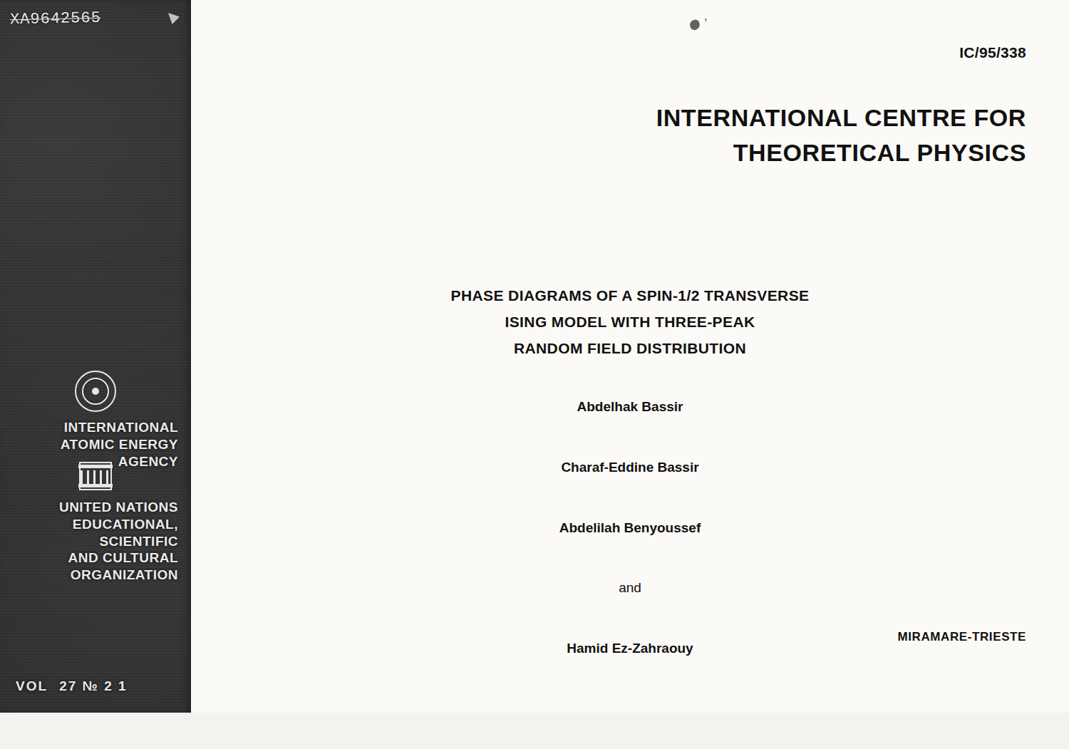XA9642565
INTERNATIONAL
ATOMIC ENERGY
AGENCY
UNITED NATIONS
EDUCATIONAL,
SCIENTIFIC
AND CULTURAL
ORGANIZATION
VOL 27 № 2 1
’
IC/95/338
INTERNATIONAL CENTRE FOR
THEORETICAL PHYSICS
PHASE DIAGRAMS OF A SPIN-1/2 TRANSVERSE
ISING MODEL WITH THREE-PEAK
RANDOM FIELD DISTRIBUTION
Abdelhak Bassir
Charaf-Eddine Bassir
Abdelilah Benyoussef
and
Hamid Ez-Zahraouy
MIRAMARE-TRIESTE